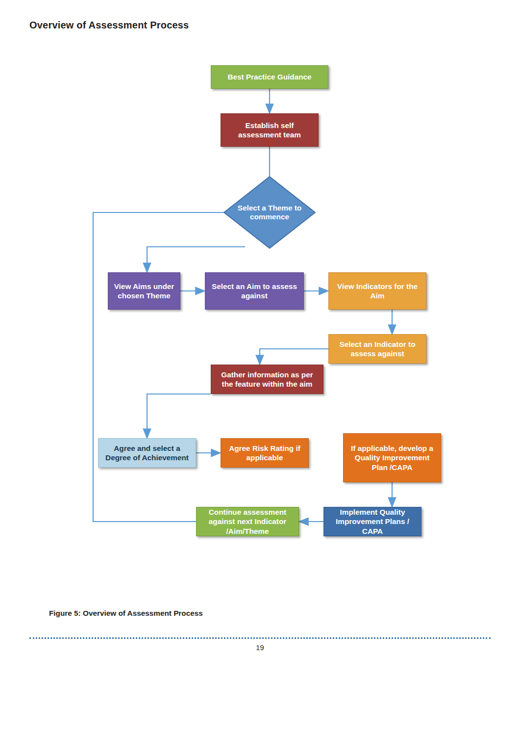Overview of Assessment Process
Best Practice Guidance
Establish self assessment team
Select a Theme to commence
View Aims under chosen Theme
Select an Aim to assess against
View Indicators for the Aim
Select an Indicator to assess against
Gather information as per the feature within the aim
Agree and select a Degree of Achievement
Agree Risk Rating if applicable
If applicable, develop a Quality Improvement Plan /CAPA
Implement Quality Improvement Plans / CAPA
Continue assessment against next Indicator /Aim/Theme
Figure 5: Overview of Assessment Process
19